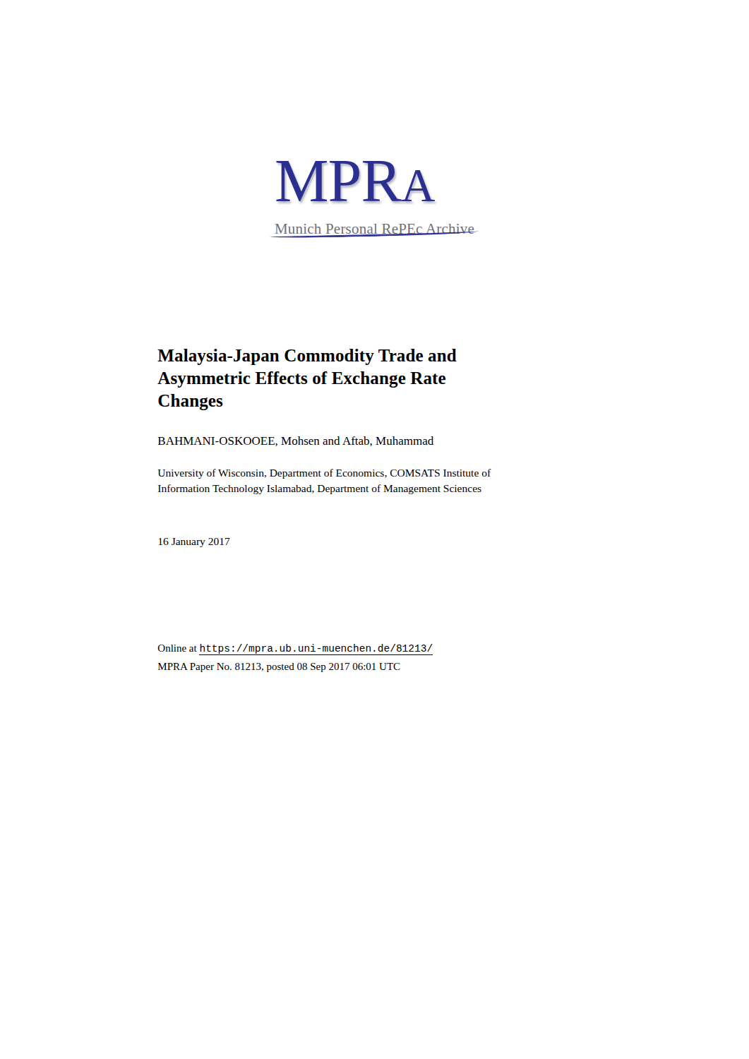MPRA
Munich Personal RePEc Archive
Malaysia-Japan Commodity Trade and
Asymmetric Effects of Exchange Rate
Changes
BAHMANI-OSKOOEE, Mohsen and Aftab, Muhammad
University of Wisconsin, Department of Economics, COMSATS Institute of Information Technology Islamabad, Department of Management Sciences
16 January 2017
Online at https://mpra.ub.uni-muenchen.de/81213/
MPRA Paper No. 81213, posted 08 Sep 2017 06:01 UTC